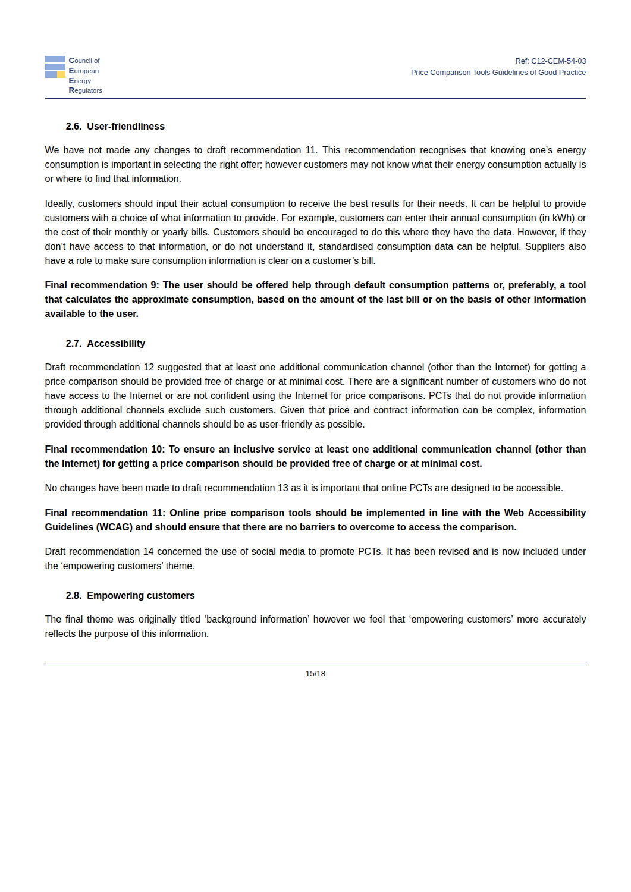Council of
European
Energy
Regulators
Ref: C12-CEM-54-03
Price Comparison Tools Guidelines of Good Practice
2.6. User-friendliness
We have not made any changes to draft recommendation 11. This recommendation recognises that knowing one’s energy consumption is important in selecting the right offer; however customers may not know what their energy consumption actually is or where to find that information.
Ideally, customers should input their actual consumption to receive the best results for their needs. It can be helpful to provide customers with a choice of what information to provide. For example, customers can enter their annual consumption (in kWh) or the cost of their monthly or yearly bills. Customers should be encouraged to do this where they have the data. However, if they don’t have access to that information, or do not understand it, standardised consumption data can be helpful. Suppliers also have a role to make sure consumption information is clear on a customer’s bill.
Final recommendation 9: The user should be offered help through default consumption patterns or, preferably, a tool that calculates the approximate consumption, based on the amount of the last bill or on the basis of other information available to the user.
2.7. Accessibility
Draft recommendation 12 suggested that at least one additional communication channel (other than the Internet) for getting a price comparison should be provided free of charge or at minimal cost. There are a significant number of customers who do not have access to the Internet or are not confident using the Internet for price comparisons. PCTs that do not provide information through additional channels exclude such customers. Given that price and contract information can be complex, information provided through additional channels should be as user-friendly as possible.
Final recommendation 10: To ensure an inclusive service at least one additional communication channel (other than the Internet) for getting a price comparison should be provided free of charge or at minimal cost.
No changes have been made to draft recommendation 13 as it is important that online PCTs are designed to be accessible.
Final recommendation 11: Online price comparison tools should be implemented in line with the Web Accessibility Guidelines (WCAG) and should ensure that there are no barriers to overcome to access the comparison.
Draft recommendation 14 concerned the use of social media to promote PCTs. It has been revised and is now included under the ‘empowering customers’ theme.
2.8. Empowering customers
The final theme was originally titled ‘background information’ however we feel that ‘empowering customers’ more accurately reflects the purpose of this information.
15/18